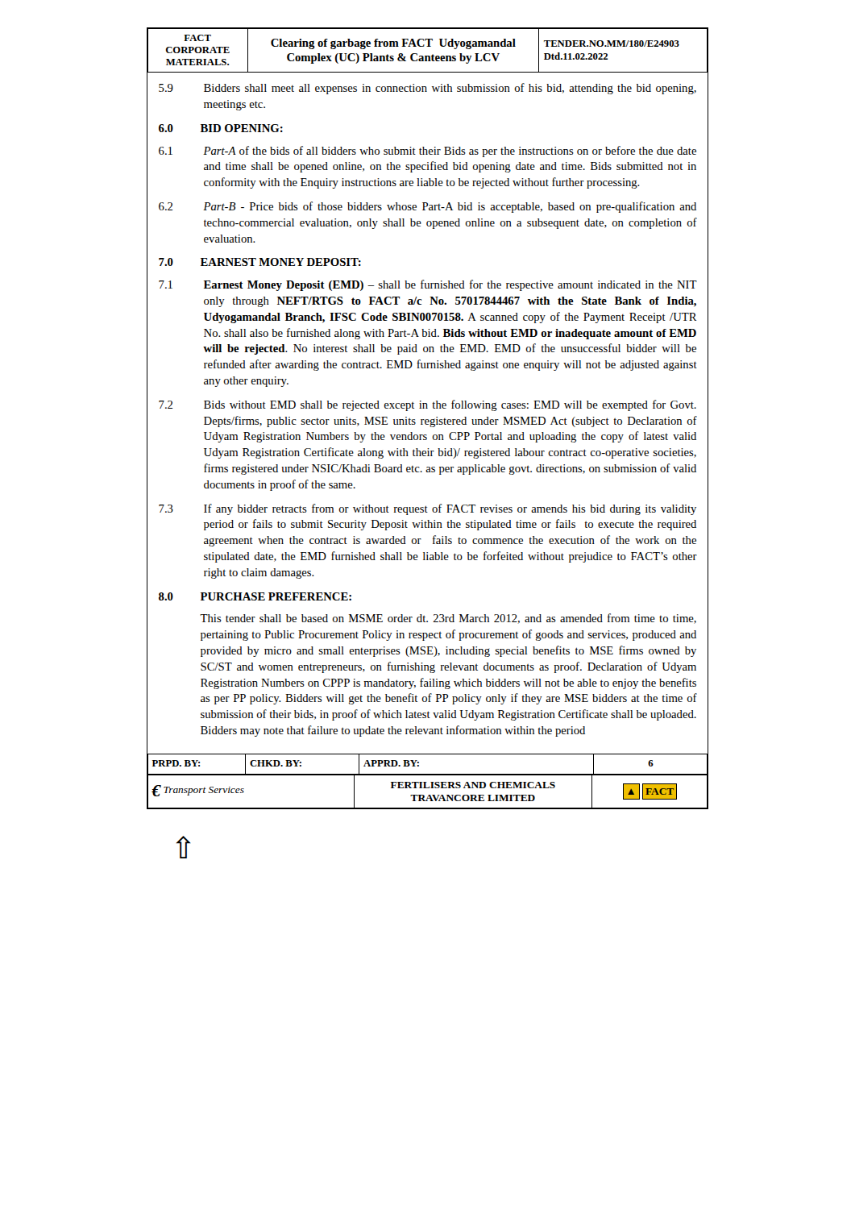| FACT CORPORATE MATERIALS. | Clearing of garbage from FACT Udyogamandal Complex (UC) Plants & Canteens by LCV | TENDER.NO.MM/180/E24903 Dtd.11.02.2022 |
5.9
Bidders shall meet all expenses in connection with submission of his bid, attending the bid opening, meetings etc.
6.0
BID OPENING:
6.1
Part-A of the bids of all bidders who submit their Bids as per the instructions on or before the due date and time shall be opened online, on the specified bid opening date and time. Bids submitted not in conformity with the Enquiry instructions are liable to be rejected without further processing.
6.2
Part-B - Price bids of those bidders whose Part-A bid is acceptable, based on pre-qualification and techno-commercial evaluation, only shall be opened online on a subsequent date, on completion of evaluation.
7.0
EARNEST MONEY DEPOSIT:
7.1
Earnest Money Deposit (EMD) – shall be furnished for the respective amount indicated in the NIT only through NEFT/RTGS to FACT a/c No. 57017844467 with the State Bank of India, Udyogamandal Branch, IFSC Code SBIN0070158. A scanned copy of the Payment Receipt /UTR No. shall also be furnished along with Part-A bid. Bids without EMD or inadequate amount of EMD will be rejected. No interest shall be paid on the EMD. EMD of the unsuccessful bidder will be refunded after awarding the contract. EMD furnished against one enquiry will not be adjusted against any other enquiry.
7.2
Bids without EMD shall be rejected except in the following cases: EMD will be exempted for Govt. Depts/firms, public sector units, MSE units registered under MSMED Act (subject to Declaration of Udyam Registration Numbers by the vendors on CPP Portal and uploading the copy of latest valid Udyam Registration Certificate along with their bid)/ registered labour contract co-operative societies, firms registered under NSIC/Khadi Board etc. as per applicable govt. directions, on submission of valid documents in proof of the same.
7.3
If any bidder retracts from or without request of FACT revises or amends his bid during its validity period or fails to submit Security Deposit within the stipulated time or fails to execute the required agreement when the contract is awarded or fails to commence the execution of the work on the stipulated date, the EMD furnished shall be liable to be forfeited without prejudice to FACT’s other right to claim damages.
8.0
PURCHASE PREFERENCE:
This tender shall be based on MSME order dt. 23rd March 2012, and as amended from time to time, pertaining to Public Procurement Policy in respect of procurement of goods and services, produced and provided by micro and small enterprises (MSE), including special benefits to MSE firms owned by SC/ST and women entrepreneurs, on furnishing relevant documents as proof. Declaration of Udyam Registration Numbers on CPPP is mandatory, failing which bidders will not be able to enjoy the benefits as per PP policy. Bidders will get the benefit of PP policy only if they are MSE bidders at the time of submission of their bids, in proof of which latest valid Udyam Registration Certificate shall be uploaded. Bidders may note that failure to update the relevant information within the period
| PRPD. BY: | CHKD. BY: | APPRD. BY: | 6 |
| € Transport Services | FERTILISERS AND CHEMICALS TRAVANCORE LIMITED | ▲ FACT |
⇧